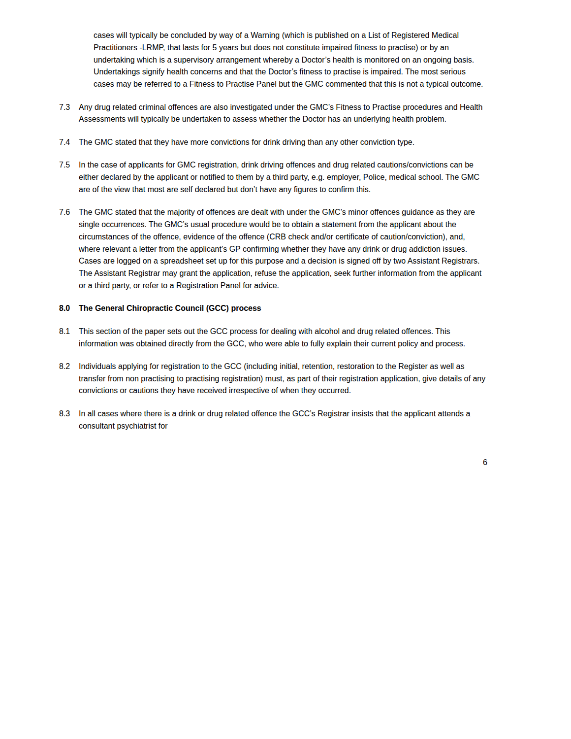cases will typically be concluded by way of a Warning (which is published on a List of Registered Medical Practitioners -LRMP, that lasts for 5 years but does not constitute impaired fitness to practise) or by an undertaking which is a supervisory arrangement whereby a Doctor’s health is monitored on an ongoing basis. Undertakings signify health concerns and that the Doctor’s fitness to practise is impaired. The most serious cases may be referred to a Fitness to Practise Panel but the GMC commented that this is not a typical outcome.
7.3
Any drug related criminal offences are also investigated under the GMC’s Fitness to Practise procedures and Health Assessments will typically be undertaken to assess whether the Doctor has an underlying health problem.
7.4
The GMC stated that they have more convictions for drink driving than any other conviction type.
7.5
In the case of applicants for GMC registration, drink driving offences and drug related cautions/convictions can be either declared by the applicant or notified to them by a third party, e.g. employer, Police, medical school. The GMC are of the view that most are self declared but don’t have any figures to confirm this.
7.6
The GMC stated that the majority of offences are dealt with under the GMC’s minor offences guidance as they are single occurrences. The GMC’s usual procedure would be to obtain a statement from the applicant about the circumstances of the offence, evidence of the offence (CRB check and/or certificate of caution/conviction), and, where relevant a letter from the applicant’s GP confirming whether they have any drink or drug addiction issues. Cases are logged on a spreadsheet set up for this purpose and a decision is signed off by two Assistant Registrars. The Assistant Registrar may grant the application, refuse the application, seek further information from the applicant or a third party, or refer to a Registration Panel for advice.
8.0
The General Chiropractic Council (GCC) process
8.1
This section of the paper sets out the GCC process for dealing with alcohol and drug related offences. This information was obtained directly from the GCC, who were able to fully explain their current policy and process.
8.2
Individuals applying for registration to the GCC (including initial, retention, restoration to the Register as well as transfer from non practising to practising registration) must, as part of their registration application, give details of any convictions or cautions they have received irrespective of when they occurred.
8.3
In all cases where there is a drink or drug related offence the GCC’s Registrar insists that the applicant attends a consultant psychiatrist for
6